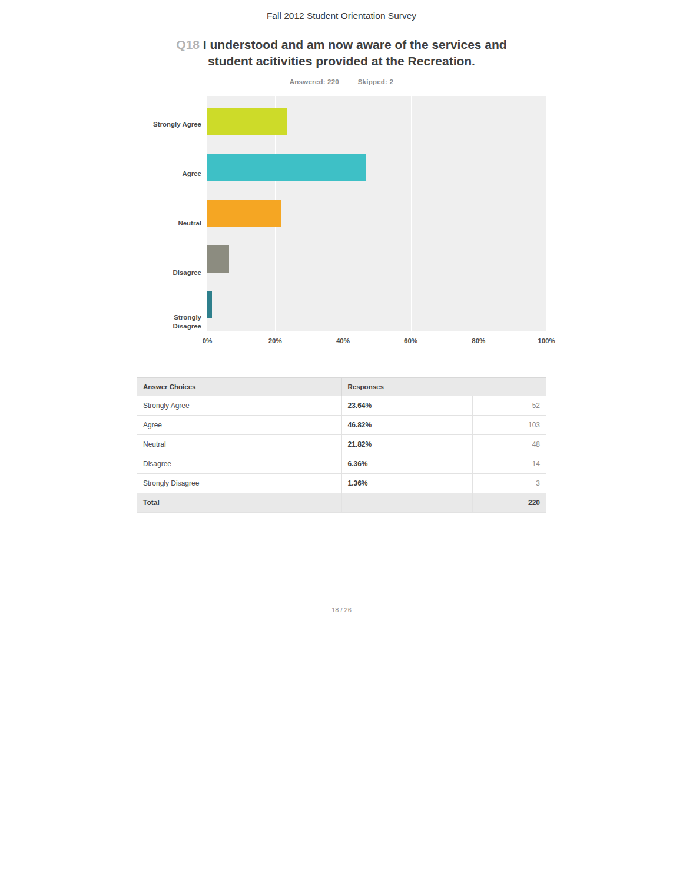Fall 2012 Student Orientation Survey
Q18 I understood and am now aware of the services and student acitivities provided at the Recreation.
Answered: 220 Skipped: 2
Strongly Agree
Agree
Neutral
Disagree
Strongly
Disagree
0% 20% 40% 60% 80% 100%
| Answer Choices | Responses |
| --- | --- |
| Strongly Agree | 23.64% | 52 |
| Agree | 46.82% | 103 |
| Neutral | 21.82% | 48 |
| Disagree | 6.36% | 14 |
| Strongly Disagree | 1.36% | 3 |
| Total | | 220 |
18 / 26